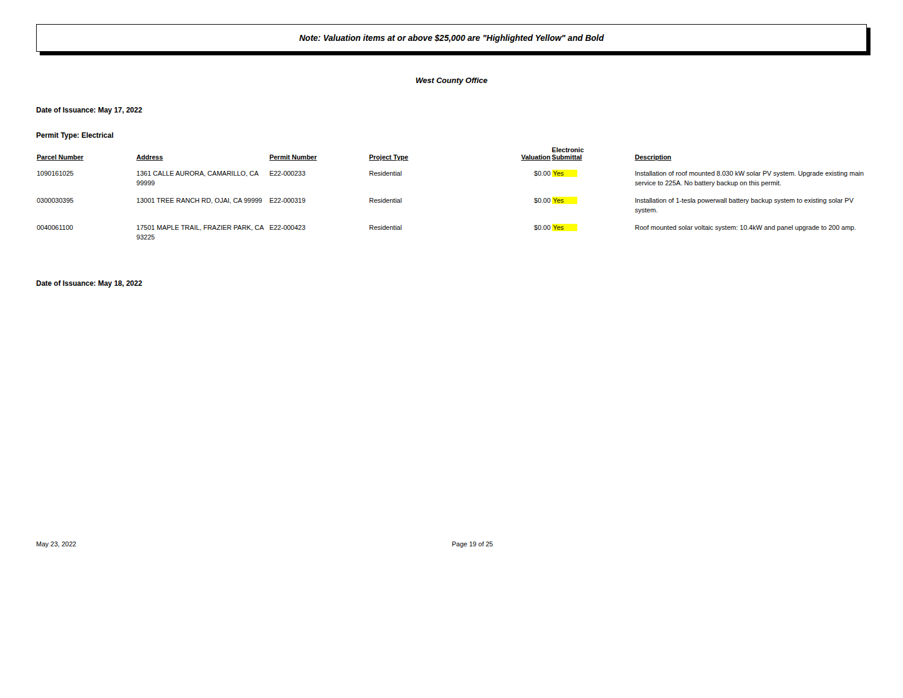Note: Valuation items at or above $25,000 are "Highlighted Yellow" and Bold
West County Office
Date of Issuance: May 17, 2022
Permit Type: Electrical
| Parcel Number | Address | Permit Number | Project Type | Valuation | Electronic Submittal | Description |
| --- | --- | --- | --- | --- | --- | --- |
| 1090161025 | 1361 CALLE AURORA, CAMARILLO, CA 99999 | E22-000233 | Residential | $0.00 | Yes | Installation of roof mounted 8.030 kW solar PV system. Upgrade existing main service to 225A. No battery backup on this permit. |
| 0300030395 | 13001 TREE RANCH RD, OJAI, CA 99999 | E22-000319 | Residential | $0.00 | Yes | Installation of 1-tesla powerwall battery backup system to existing solar PV system. |
| 0040061100 | 17501 MAPLE TRAIL, FRAZIER PARK, CA 93225 | E22-000423 | Residential | $0.00 | Yes | Roof mounted solar voltaic system: 10.4kW and panel upgrade to 200 amp. |
Date of Issuance: May 18, 2022
May 23, 2022
Page 19 of 25